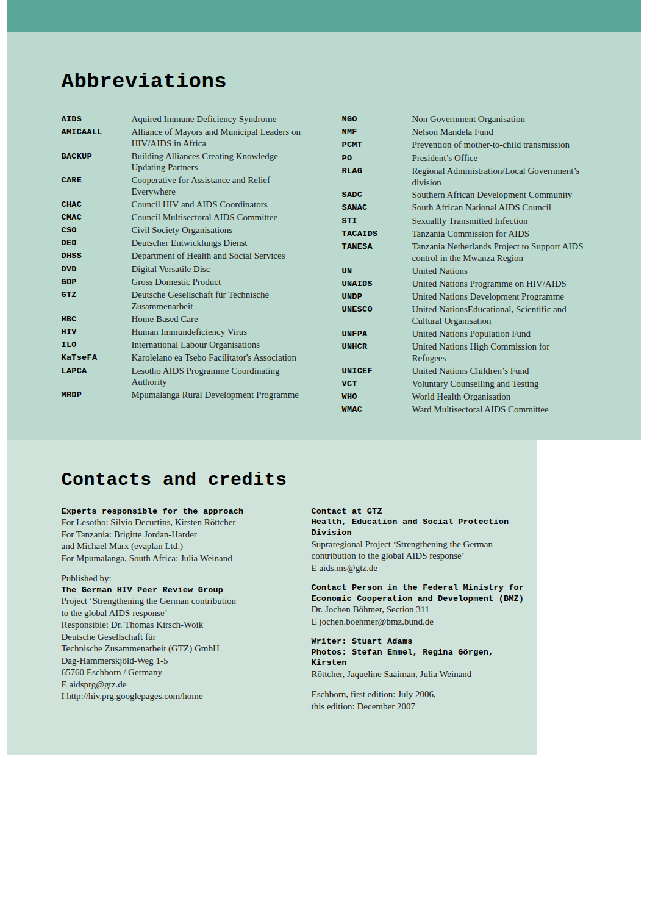Abbreviations
AIDS
Aquired Immune Deficiency Syndrome
AMICAALL
Alliance of Mayors and Municipal Leaders on HIV/AIDS in Africa
BACKUP
Building Alliances Creating Knowledge Updating Partners
CARE
Cooperative for Assistance and Relief Everywhere
CHAC
Council HIV and AIDS Coordinators
CMAC
Council Multisectoral AIDS Committee
CSO
Civil Society Organisations
DED
Deutscher Entwicklungs Dienst
DHSS
Department of Health and Social Services
DVD
Digital Versatile Disc
GDP
Gross Domestic Product
GTZ
Deutsche Gesellschaft für Technische Zusammenarbeit
HBC
Home Based Care
HIV
Human Immundeficiency Virus
ILO
International Labour Organisations
KaTseFA
Karolelano ea Tsebo Facilitator's Association
LAPCA
Lesotho AIDS Programme Coordinating Authority
MRDP
Mpumalanga Rural Development Programme
NGO
Non Government Organisation
NMF
Nelson Mandela Fund
PCMT
Prevention of mother-to-child transmission
PO
President’s Office
RLAG
Regional Administration/Local Government’s division
SADC
Southern African Development Community
SANAC
South African National AIDS Council
STI
Sexuallly Transmitted Infection
TACAIDS
Tanzania Commission for AIDS
TANESA
Tanzania Netherlands Project to Support AIDS control in the Mwanza Region
UN
United Nations
UNAIDS
United Nations Programme on HIV/AIDS
UNDP
United Nations Development Programme
UNESCO
United NationsEducational, Scientific and Cultural Organisation
UNFPA
United Nations Population Fund
UNHCR
United Nations High Commission for Refugees
UNICEF
United Nations Children’s Fund
VCT
Voluntary Counselling and Testing
WHO
World Health Organisation
WMAC
Ward Multisectoral AIDS Committee
Contacts and credits
Experts responsible for the approach For Lesotho: Silvio Decurtins, Kirsten Röttcher
For Tanzania: Brigitte Jordan-Harder
and Michael Marx (evaplan Ltd.)
For Mpumalanga, South Africa: Julia Weinand
Published by:
The German HIV Peer Review Group Project ‘Strengthening the German contribution
to the global AIDS response’
Responsible: Dr. Thomas Kirsch-Woik
Deutsche Gesellschaft für
Technische Zusammenarbeit (GTZ) GmbH
Dag-Hammerskjöld-Weg 1-5
65760 Eschborn / Germany
E aidsprg@gtz.de
I http://hiv.prg.googlepages.com/home
Contact at GTZ Health, Education and Social Protection Division Supraregional Project ‘Strengthening the German
contribution to the global AIDS response’
E aids.ms@gtz.de
Contact Person in the Federal Ministry for Economic Cooperation and Development (BMZ) Dr. Jochen Böhmer, Section 311
E jochen.boehmer@bmz.bund.de
Writer: Stuart Adams Photos: Stefan Emmel, Regina Görgen, Kirsten Röttcher, Jaqueline Saaiman, Julia Weinand
Eschborn, first edition: July 2006,
this edition: December 2007
35